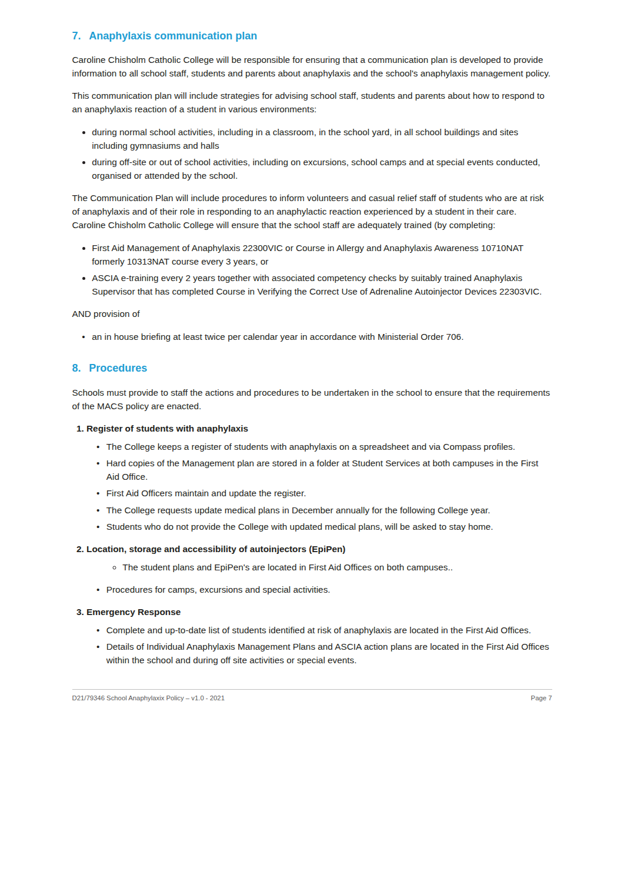7. Anaphylaxis communication plan
Caroline Chisholm Catholic College will be responsible for ensuring that a communication plan is developed to provide information to all school staff, students and parents about anaphylaxis and the school's anaphylaxis management policy.
This communication plan will include strategies for advising school staff, students and parents about how to respond to an anaphylaxis reaction of a student in various environments:
during normal school activities, including in a classroom, in the school yard, in all school buildings and sites including gymnasiums and halls
during off-site or out of school activities, including on excursions, school camps and at special events conducted, organised or attended by the school.
The Communication Plan will include procedures to inform volunteers and casual relief staff of students who are at risk of anaphylaxis and of their role in responding to an anaphylactic reaction experienced by a student in their care. Caroline Chisholm Catholic College will ensure that the school staff are adequately trained (by completing:
First Aid Management of Anaphylaxis 22300VIC or Course in Allergy and Anaphylaxis Awareness 10710NAT formerly 10313NAT course every 3 years, or
ASCIA e-training every 2 years together with associated competency checks by suitably trained Anaphylaxis Supervisor that has completed Course in Verifying the Correct Use of Adrenaline Autoinjector Devices 22303VIC.
AND provision of
an in house briefing at least twice per calendar year in accordance with Ministerial Order 706.
8. Procedures
Schools must provide to staff the actions and procedures to be undertaken in the school to ensure that the requirements of the MACS policy are enacted.
Register of students with anaphylaxis
The College keeps a register of students with anaphylaxis on a spreadsheet and via Compass profiles.
Hard copies of the Management plan are stored in a folder at Student Services at both campuses in the First Aid Office.
First Aid Officers maintain and update the register.
The College requests update medical plans in December annually for the following College year.
Students who do not provide the College with updated medical plans, will be asked to stay home.
Location, storage and accessibility of autoinjectors (EpiPen)
The student plans and EpiPen's are located in First Aid Offices on both campuses..
Procedures for camps, excursions and special activities.
Emergency Response
Complete and up-to-date list of students identified at risk of anaphylaxis are located in the First Aid Offices.
Details of Individual Anaphylaxis Management Plans and ASCIA action plans are located in the First Aid Offices within the school and during off site activities or special events.
D21/79346 School Anaphylaxix Policy – v1.0 - 2021 Page 7